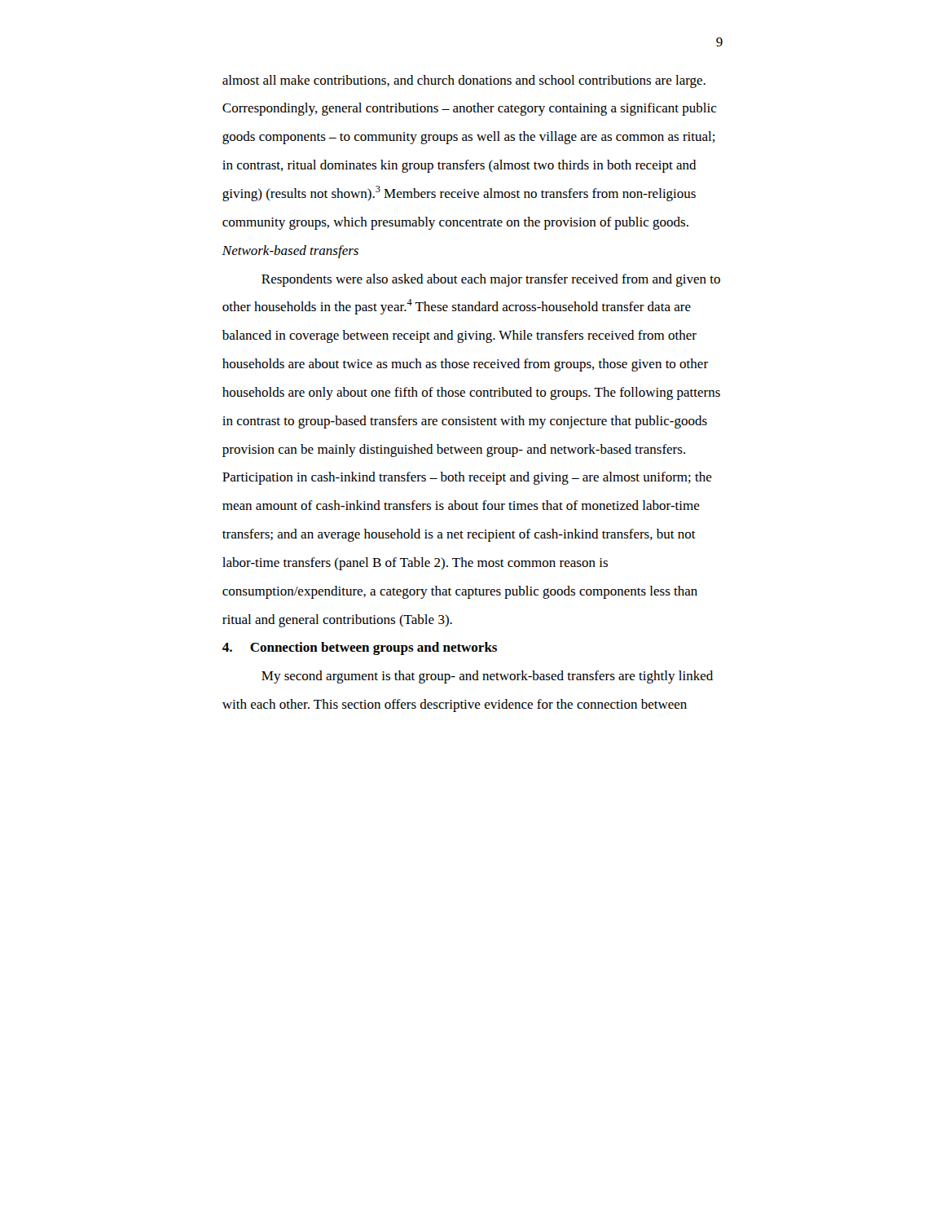9
almost all make contributions, and church donations and school contributions are large. Correspondingly, general contributions – another category containing a significant public goods components – to community groups as well as the village are as common as ritual; in contrast, ritual dominates kin group transfers (almost two thirds in both receipt and giving) (results not shown).3 Members receive almost no transfers from non-religious community groups, which presumably concentrate on the provision of public goods.
Network-based transfers
Respondents were also asked about each major transfer received from and given to other households in the past year.4 These standard across-household transfer data are balanced in coverage between receipt and giving. While transfers received from other households are about twice as much as those received from groups, those given to other households are only about one fifth of those contributed to groups. The following patterns in contrast to group-based transfers are consistent with my conjecture that public-goods provision can be mainly distinguished between group- and network-based transfers. Participation in cash-inkind transfers – both receipt and giving – are almost uniform; the mean amount of cash-inkind transfers is about four times that of monetized labor-time transfers; and an average household is a net recipient of cash-inkind transfers, but not labor-time transfers (panel B of Table 2). The most common reason is consumption/expenditure, a category that captures public goods components less than ritual and general contributions (Table 3).
4. Connection between groups and networks
My second argument is that group- and network-based transfers are tightly linked with each other. This section offers descriptive evidence for the connection between